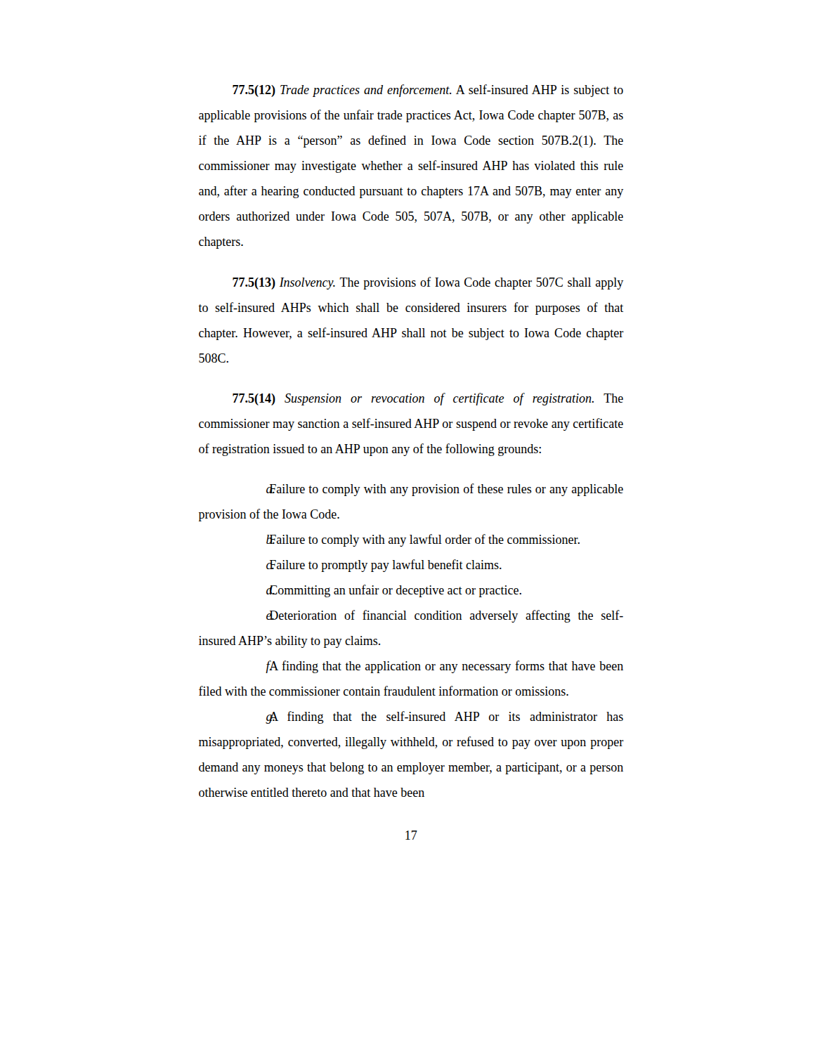77.5(12) Trade practices and enforcement. A self-insured AHP is subject to applicable provisions of the unfair trade practices Act, Iowa Code chapter 507B, as if the AHP is a “person” as defined in Iowa Code section 507B.2(1). The commissioner may investigate whether a self-insured AHP has violated this rule and, after a hearing conducted pursuant to chapters 17A and 507B, may enter any orders authorized under Iowa Code 505, 507A, 507B, or any other applicable chapters.
77.5(13) Insolvency. The provisions of Iowa Code chapter 507C shall apply to self-insured AHPs which shall be considered insurers for purposes of that chapter. However, a self-insured AHP shall not be subject to Iowa Code chapter 508C.
77.5(14) Suspension or revocation of certificate of registration. The commissioner may sanction a self-insured AHP or suspend or revoke any certificate of registration issued to an AHP upon any of the following grounds:
a. Failure to comply with any provision of these rules or any applicable provision of the Iowa Code.
b. Failure to comply with any lawful order of the commissioner.
c. Failure to promptly pay lawful benefit claims.
d. Committing an unfair or deceptive act or practice.
e. Deterioration of financial condition adversely affecting the self-insured AHP’s ability to pay claims.
f. A finding that the application or any necessary forms that have been filed with the commissioner contain fraudulent information or omissions.
g. A finding that the self-insured AHP or its administrator has misappropriated, converted, illegally withheld, or refused to pay over upon proper demand any moneys that belong to an employer member, a participant, or a person otherwise entitled thereto and that have been
17